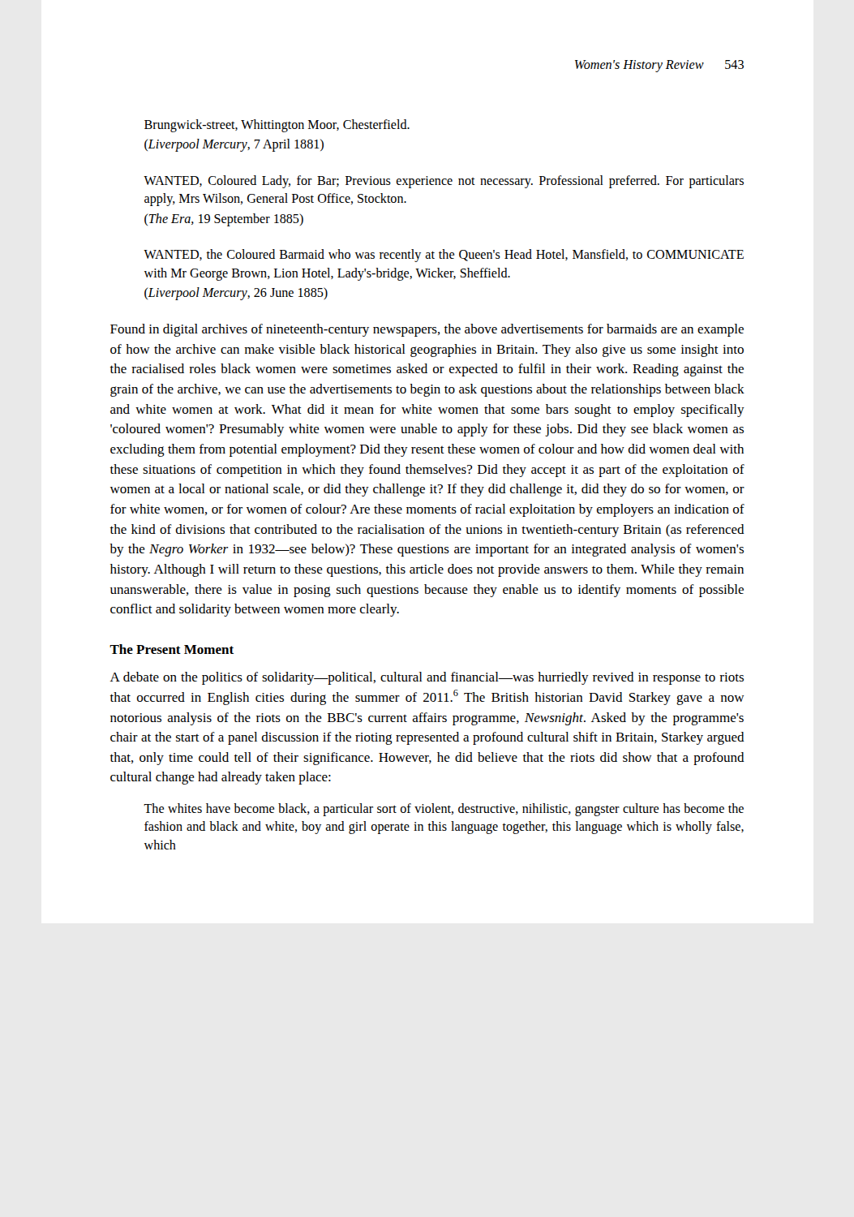Women's History Review 543
Brungwick-street, Whittington Moor, Chesterfield.
(Liverpool Mercury, 7 April 1881)
WANTED, Coloured Lady, for Bar; Previous experience not necessary. Professional preferred. For particulars apply, Mrs Wilson, General Post Office, Stockton.
(The Era, 19 September 1885)
WANTED, the Coloured Barmaid who was recently at the Queen's Head Hotel, Mansfield, to COMMUNICATE with Mr George Brown, Lion Hotel, Lady's-bridge, Wicker, Sheffield.
(Liverpool Mercury, 26 June 1885)
Found in digital archives of nineteenth-century newspapers, the above advertisements for barmaids are an example of how the archive can make visible black historical geographies in Britain. They also give us some insight into the racialised roles black women were sometimes asked or expected to fulfil in their work. Reading against the grain of the archive, we can use the advertisements to begin to ask questions about the relationships between black and white women at work. What did it mean for white women that some bars sought to employ specifically 'coloured women'? Presumably white women were unable to apply for these jobs. Did they see black women as excluding them from potential employment? Did they resent these women of colour and how did women deal with these situations of competition in which they found themselves? Did they accept it as part of the exploitation of women at a local or national scale, or did they challenge it? If they did challenge it, did they do so for women, or for white women, or for women of colour? Are these moments of racial exploitation by employers an indication of the kind of divisions that contributed to the racialisation of the unions in twentieth-century Britain (as referenced by the Negro Worker in 1932—see below)? These questions are important for an integrated analysis of women's history. Although I will return to these questions, this article does not provide answers to them. While they remain unanswerable, there is value in posing such questions because they enable us to identify moments of possible conflict and solidarity between women more clearly.
The Present Moment
A debate on the politics of solidarity—political, cultural and financial—was hurriedly revived in response to riots that occurred in English cities during the summer of 2011.6 The British historian David Starkey gave a now notorious analysis of the riots on the BBC's current affairs programme, Newsnight. Asked by the programme's chair at the start of a panel discussion if the rioting represented a profound cultural shift in Britain, Starkey argued that, only time could tell of their significance. However, he did believe that the riots did show that a profound cultural change had already taken place:
The whites have become black, a particular sort of violent, destructive, nihilistic, gangster culture has become the fashion and black and white, boy and girl operate in this language together, this language which is wholly false, which